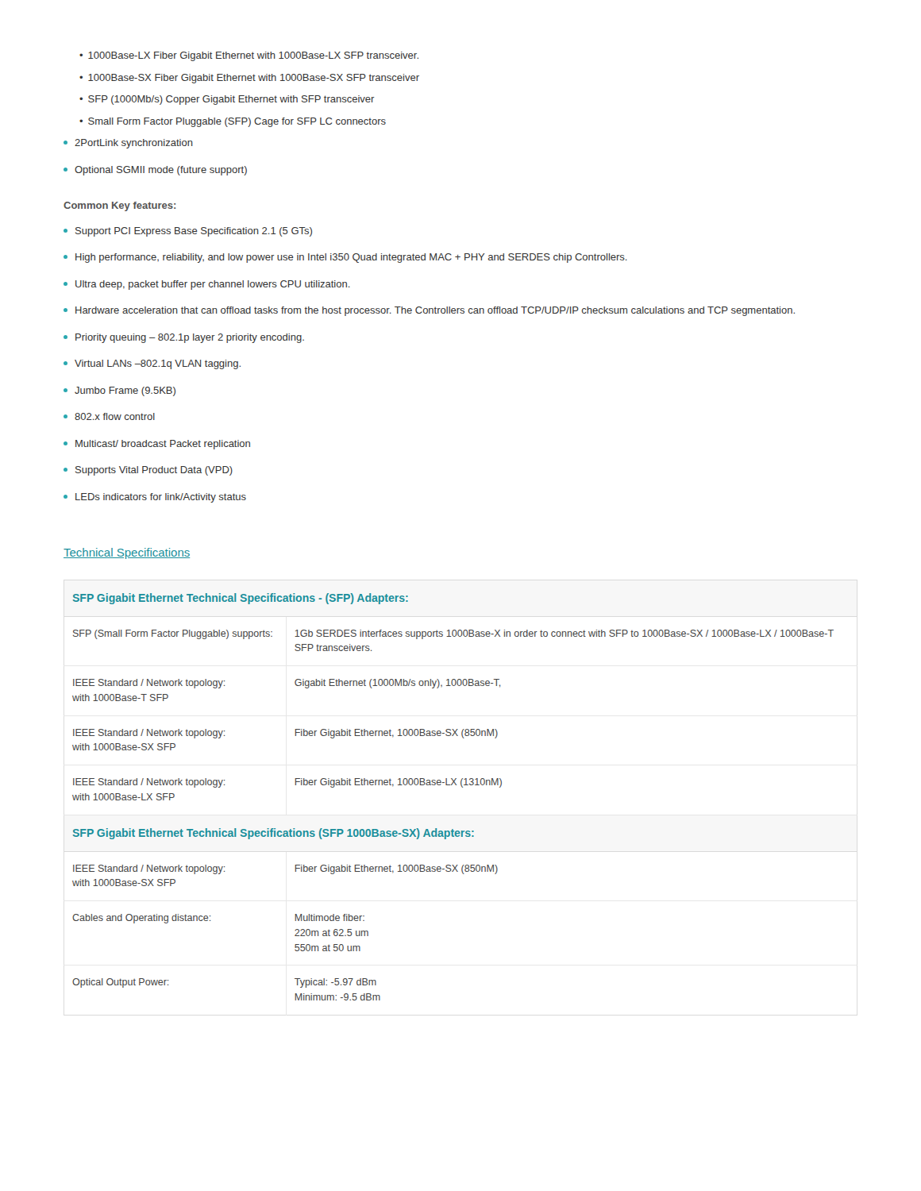1000Base-LX Fiber Gigabit Ethernet with 1000Base-LX SFP transceiver.
1000Base-SX Fiber Gigabit Ethernet with 1000Base-SX SFP transceiver
SFP (1000Mb/s) Copper Gigabit Ethernet with SFP transceiver
Small Form Factor Pluggable (SFP) Cage for SFP LC connectors
2PortLink synchronization
Optional SGMII mode (future support)
Common Key features:
Support PCI Express Base Specification 2.1 (5 GTs)
High performance, reliability, and low power use in Intel i350 Quad integrated MAC + PHY and SERDES chip Controllers.
Ultra deep, packet buffer per channel lowers CPU utilization.
Hardware acceleration that can offload tasks from the host processor. The Controllers can offload TCP/UDP/IP checksum calculations and TCP segmentation.
Priority queuing – 802.1p layer 2 priority encoding.
Virtual LANs –802.1q VLAN tagging.
Jumbo Frame (9.5KB)
802.x flow control
Multicast/ broadcast Packet replication
Supports Vital Product Data (VPD)
LEDs indicators for link/Activity status
Technical Specifications
| SFP Gigabit Ethernet Technical Specifications - (SFP) Adapters: |
| --- |
| SFP (Small Form Factor Pluggable) supports: | 1Gb SERDES interfaces supports 1000Base-X in order to connect with SFP to 1000Base-SX / 1000Base-LX / 1000Base-T SFP transceivers. |
| IEEE Standard / Network topology: with 1000Base-T SFP | Gigabit Ethernet (1000Mb/s only), 1000Base-T, |
| IEEE Standard / Network topology: with 1000Base-SX SFP | Fiber Gigabit Ethernet, 1000Base-SX (850nM) |
| IEEE Standard / Network topology: with 1000Base-LX SFP | Fiber Gigabit Ethernet, 1000Base-LX (1310nM) |
| SFP Gigabit Ethernet Technical Specifications (SFP 1000Base-SX) Adapters: |
| IEEE Standard / Network topology: with 1000Base-SX SFP | Fiber Gigabit Ethernet, 1000Base-SX (850nM) |
| Cables and Operating distance: | Multimode fiber: 220m at 62.5 um 550m at 50 um |
| Optical Output Power: | Typical: -5.97 dBm Minimum: -9.5 dBm |